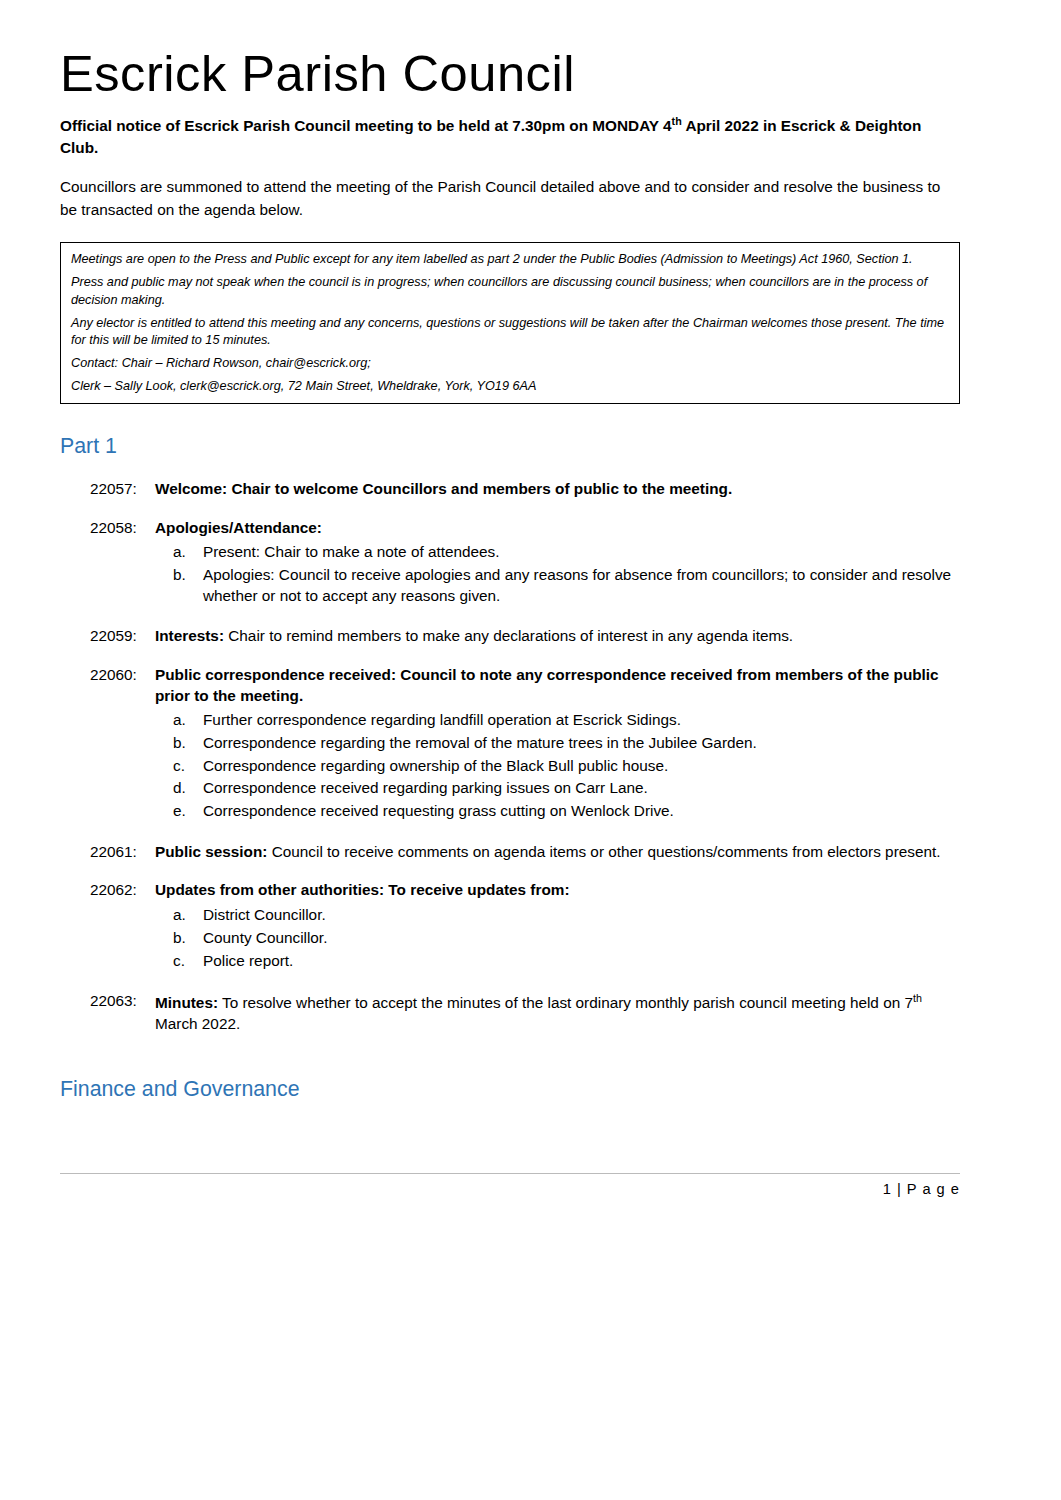Escrick Parish Council
Official notice of Escrick Parish Council meeting to be held at 7.30pm on MONDAY 4th April 2022 in Escrick & Deighton Club.
Councillors are summoned to attend the meeting of the Parish Council detailed above and to consider and resolve the business to be transacted on the agenda below.
Meetings are open to the Press and Public except for any item labelled as part 2 under the Public Bodies (Admission to Meetings) Act 1960, Section 1.
Press and public may not speak when the council is in progress; when councillors are discussing council business; when councillors are in the process of decision making.
Any elector is entitled to attend this meeting and any concerns, questions or suggestions will be taken after the Chairman welcomes those present. The time for this will be limited to 15 minutes.
Contact: Chair – Richard Rowson, chair@escrick.org;
Clerk – Sally Look, clerk@escrick.org, 72 Main Street, Wheldrake, York, YO19 6AA
Part 1
22057:
Welcome: Chair to welcome Councillors and members of public to the meeting.
22058:
Apologies/Attendance:
a. Present: Chair to make a note of attendees.
b. Apologies: Council to receive apologies and any reasons for absence from councillors; to consider and resolve whether or not to accept any reasons given.
22059:
Interests: Chair to remind members to make any declarations of interest in any agenda items.
22060:
Public correspondence received: Council to note any correspondence received from members of the public prior to the meeting.
a. Further correspondence regarding landfill operation at Escrick Sidings.
b. Correspondence regarding the removal of the mature trees in the Jubilee Garden.
c. Correspondence regarding ownership of the Black Bull public house.
d. Correspondence received regarding parking issues on Carr Lane.
e. Correspondence received requesting grass cutting on Wenlock Drive.
22061:
Public session: Council to receive comments on agenda items or other questions/comments from electors present.
22062:
Updates from other authorities: To receive updates from:
a. District Councillor.
b. County Councillor.
c. Police report.
22063:
Minutes: To resolve whether to accept the minutes of the last ordinary monthly parish council meeting held on 7th March 2022.
Finance and Governance
1 | P a g e